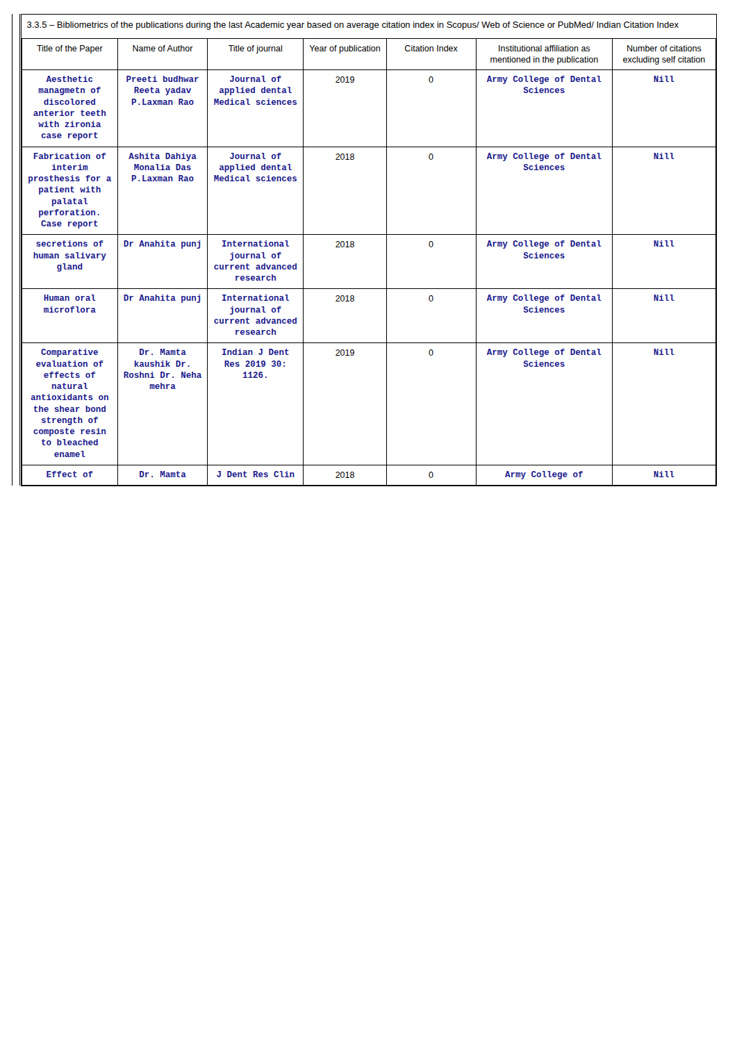3.3.5 – Bibliometrics of the publications during the last Academic year based on average citation index in Scopus/ Web of Science or PubMed/ Indian Citation Index
| Title of the Paper | Name of Author | Title of journal | Year of publication | Citation Index | Institutional affiliation as mentioned in the publication | Number of citations excluding self citation |
| --- | --- | --- | --- | --- | --- | --- |
| Aesthetic managmetn of discolored anterior teeth with zironia case report | Preeti budhwar Reeta yadav P.Laxman Rao | Journal of applied dental Medical sciences | 2019 | 0 | Army College of Dental Sciences | Nill |
| Fabrication of interim prosthesis for a patient with palatal perforation. Case report | Ashita Dahiya Monalia Das P.Laxman Rao | Journal of applied dental Medical sciences | 2018 | 0 | Army College of Dental Sciences | Nill |
| secretions of human salivary gland | Dr Anahita punj | International journal of current advanced research | 2018 | 0 | Army College of Dental Sciences | Nill |
| Human oral microflora | Dr Anahita punj | International journal of current advanced research | 2018 | 0 | Army College of Dental Sciences | Nill |
| Comparative evaluation of effects of natural antioxidants on the shear bond strength of composte resin to bleached enamel | Dr. Mamta kaushik Dr. Roshni Dr. Neha mehra | Indian J Dent Res 2019 30: 1126. | 2019 | 0 | Army College of Dental Sciences | Nill |
| Effect of | Dr. Mamta | J Dent Res Clin | 2018 | 0 | Army College of | Nill |